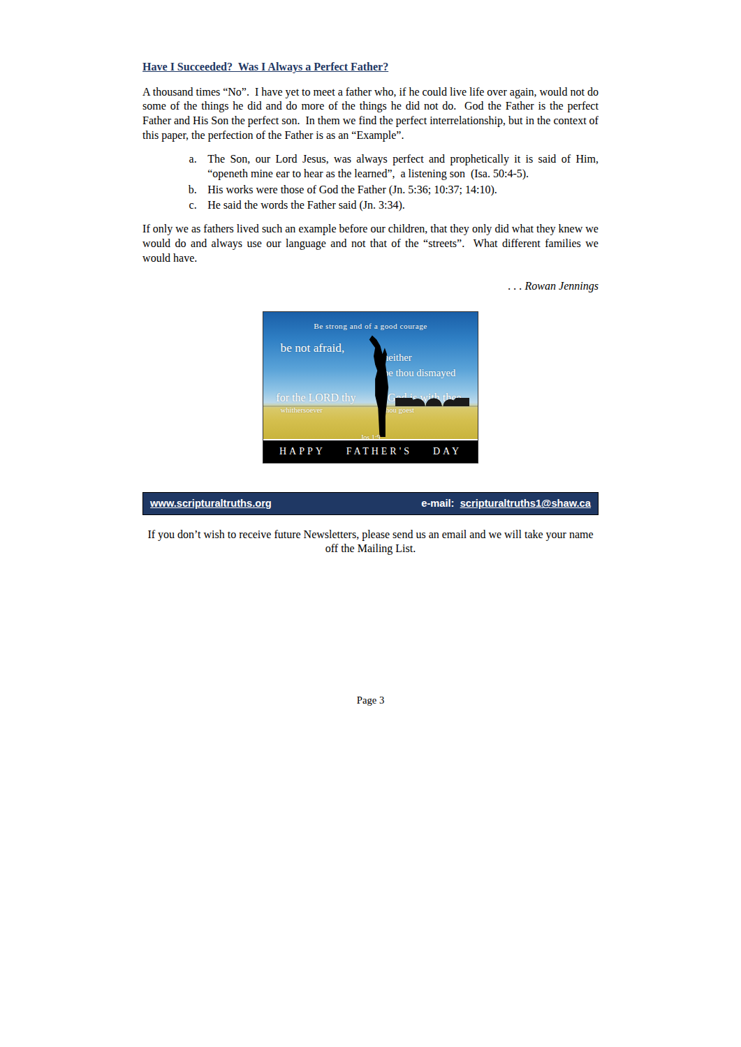Have I Succeeded? Was I Always a Perfect Father?
A thousand times “No”. I have yet to meet a father who, if he could live life over again, would not do some of the things he did and do more of the things he did not do. God the Father is the perfect Father and His Son the perfect son. In them we find the perfect interrelationship, but in the context of this paper, the perfection of the Father is as an “Example”.
The Son, our Lord Jesus, was always perfect and prophetically it is said of Him, “openeth mine ear to hear as the learned”, a listening son (Isa. 50:4-5).
His works were those of God the Father (Jn. 5:36; 10:37; 14:10).
He said the words the Father said (Jn. 3:34).
If only we as fathers lived such an example before our children, that they only did what they knew we would do and always use our language and not that of the “streets”. What different families we would have.
. . . Rowan Jennings
Be strong and of a good courage be not afraid, neither be thou dismayed for the LORD thy God is with thee whithersoever thou goest
Jos 1:9
HAPPY FATHER'S DAY
www.scripturaltruths.org e-mail: scripturaltruths1@shaw.ca
If you don’t wish to receive future Newsletters, please send us an email and we will take your name off the Mailing List.
Page 3